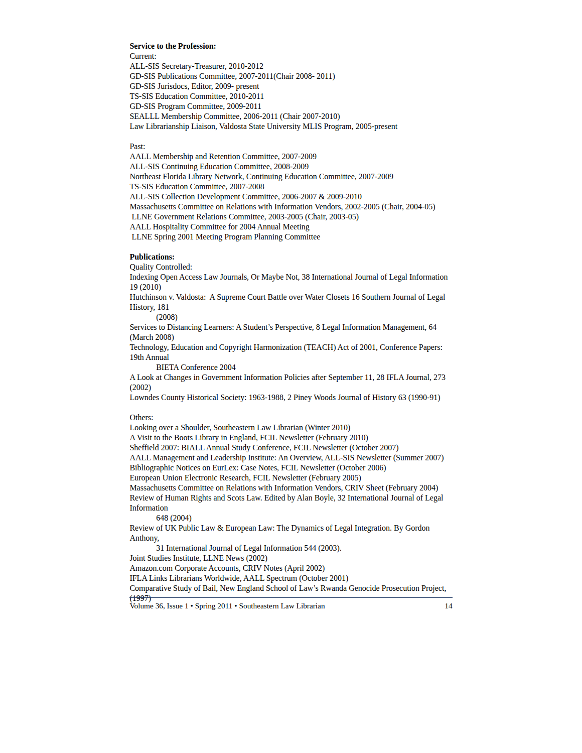Service to the Profession:
Current:
ALL-SIS Secretary-Treasurer, 2010-2012
GD-SIS Publications Committee, 2007-2011(Chair 2008- 2011)
GD-SIS Jurisdocs, Editor, 2009- present
TS-SIS Education Committee, 2010-2011
GD-SIS Program Committee, 2009-2011
SEALLL Membership Committee, 2006-2011 (Chair 2007-2010)
Law Librarianship Liaison, Valdosta State University MLIS Program, 2005-present
Past:
AALL Membership and Retention Committee, 2007-2009
ALL-SIS Continuing Education Committee, 2008-2009
Northeast Florida Library Network, Continuing Education Committee, 2007-2009
TS-SIS Education Committee, 2007-2008
ALL-SIS Collection Development Committee, 2006-2007 & 2009-2010
Massachusetts Committee on Relations with Information Vendors, 2002-2005 (Chair, 2004-05)
LLNE Government Relations Committee, 2003-2005 (Chair, 2003-05)
AALL Hospitality Committee for 2004 Annual Meeting
LLNE Spring 2001 Meeting Program Planning Committee
Publications:
Quality Controlled:
Indexing Open Access Law Journals, Or Maybe Not, 38 International Journal of Legal Information 19 (2010)
Hutchinson v. Valdosta: A Supreme Court Battle over Water Closets 16 Southern Journal of Legal History, 181
(2008)
Services to Distancing Learners: A Student’s Perspective, 8 Legal Information Management, 64 (March 2008)
Technology, Education and Copyright Harmonization (TEACH) Act of 2001, Conference Papers: 19th Annual
BIETA Conference 2004
A Look at Changes in Government Information Policies after September 11, 28 IFLA Journal, 273 (2002)
Lowndes County Historical Society: 1963-1988, 2 Piney Woods Journal of History 63 (1990-91)
Others:
Looking over a Shoulder, Southeastern Law Librarian (Winter 2010)
A Visit to the Boots Library in England, FCIL Newsletter (February 2010)
Sheffield 2007: BIALL Annual Study Conference, FCIL Newsletter (October 2007)
AALL Management and Leadership Institute: An Overview, ALL-SIS Newsletter (Summer 2007)
Bibliographic Notices on EurLex: Case Notes, FCIL Newsletter (October 2006)
European Union Electronic Research, FCIL Newsletter (February 2005)
Massachusetts Committee on Relations with Information Vendors, CRIV Sheet (February 2004)
Review of Human Rights and Scots Law. Edited by Alan Boyle, 32 International Journal of Legal Information
648 (2004)
Review of UK Public Law & European Law: The Dynamics of Legal Integration. By Gordon Anthony,
31 International Journal of Legal Information 544 (2003).
Joint Studies Institute, LLNE News (2002)
Amazon.com Corporate Accounts, CRIV Notes (April 2002)
IFLA Links Librarians Worldwide, AALL Spectrum (October 2001)
Comparative Study of Bail, New England School of Law’s Rwanda Genocide Prosecution Project, (1997)
Volume 36, Issue 1 • Spring 2011 • Southeastern Law Librarian 14